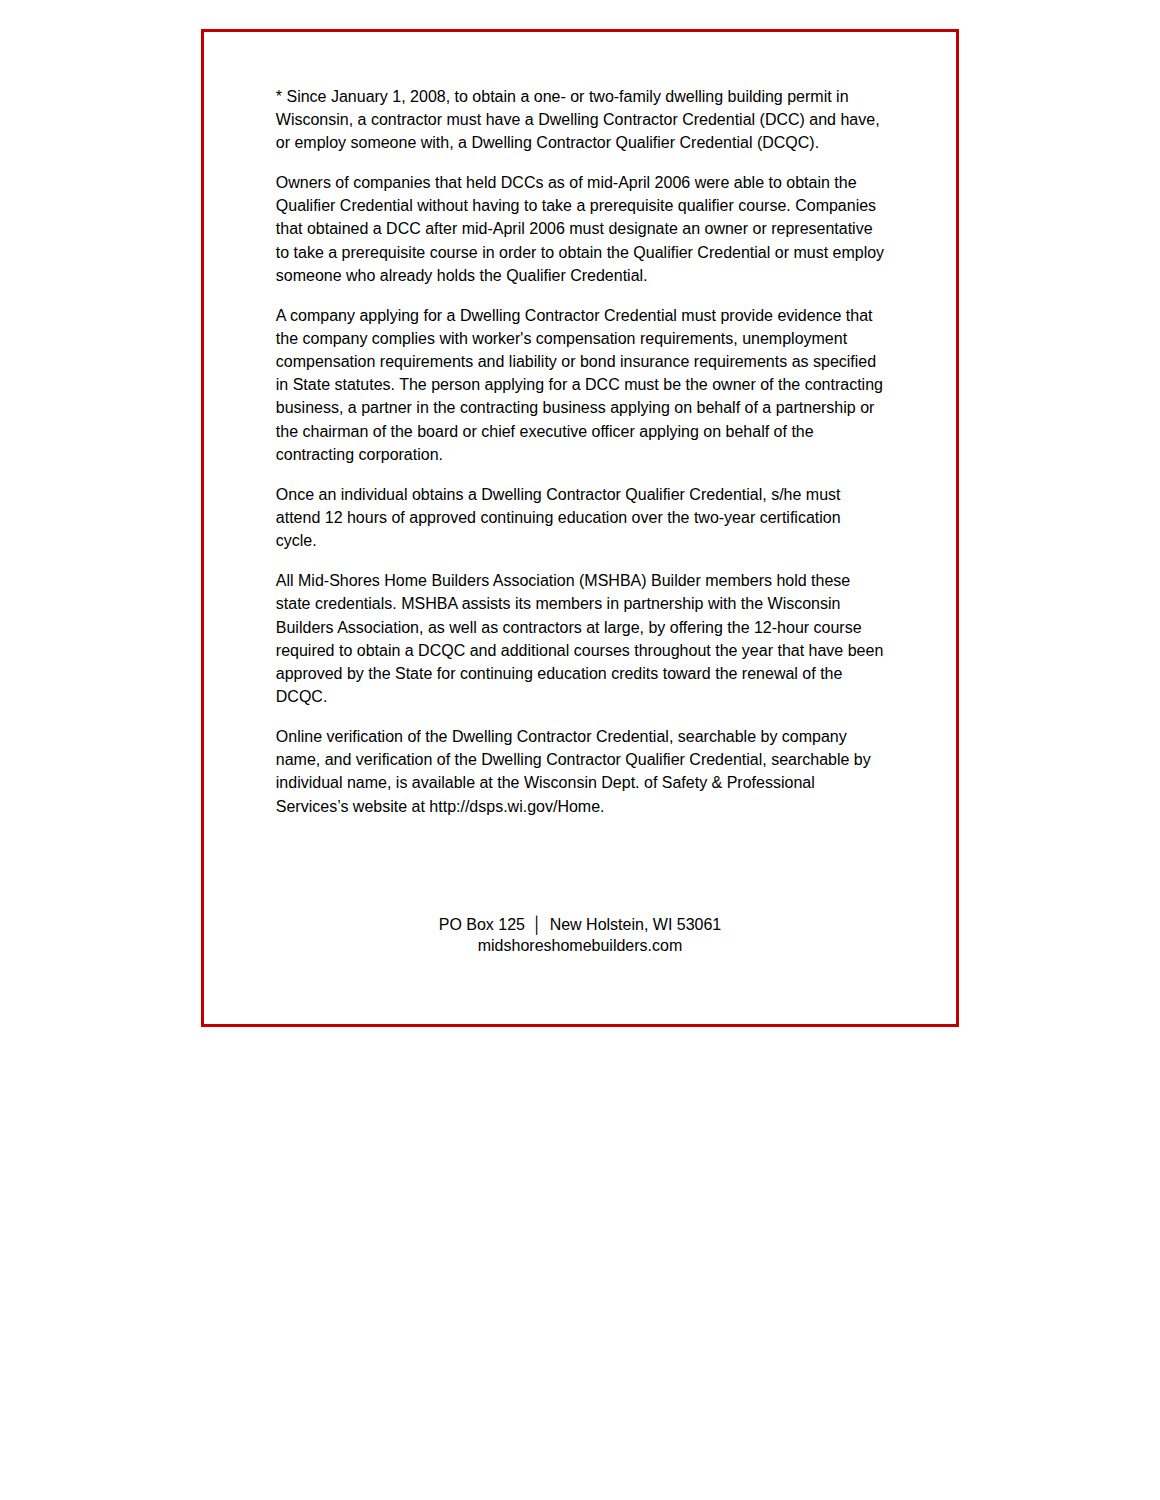* Since January 1, 2008, to obtain a one- or two-family dwelling building permit in Wisconsin, a contractor must have a Dwelling Contractor Credential (DCC) and have, or employ someone with, a Dwelling Contractor Qualifier Credential (DCQC).
Owners of companies that held DCCs as of mid-April 2006 were able to obtain the Qualifier Credential without having to take a prerequisite qualifier course. Companies that obtained a DCC after mid-April 2006 must designate an owner or representative to take a prerequisite course in order to obtain the Qualifier Credential or must employ someone who already holds the Qualifier Credential.
A company applying for a Dwelling Contractor Credential must provide evidence that the company complies with worker's compensation requirements, unemployment compensation requirements and liability or bond insurance requirements as specified in State statutes. The person applying for a DCC must be the owner of the contracting business, a partner in the contracting business applying on behalf of a partnership or the chairman of the board or chief executive officer applying on behalf of the contracting corporation.
Once an individual obtains a Dwelling Contractor Qualifier Credential, s/he must attend 12 hours of approved continuing education over the two-year certification cycle.
All Mid-Shores Home Builders Association (MSHBA) Builder members hold these state credentials. MSHBA assists its members in partnership with the Wisconsin Builders Association, as well as contractors at large, by offering the 12-hour course required to obtain a DCQC and additional courses throughout the year that have been approved by the State for continuing education credits toward the renewal of the DCQC.
Online verification of the Dwelling Contractor Credential, searchable by company name, and verification of the Dwelling Contractor Qualifier Credential, searchable by individual name, is available at the Wisconsin Dept. of Safety & Professional Services’s website at http://dsps.wi.gov/Home.
PO Box 125 │ New Holstein, WI 53061 midshoreshomebuilders.com